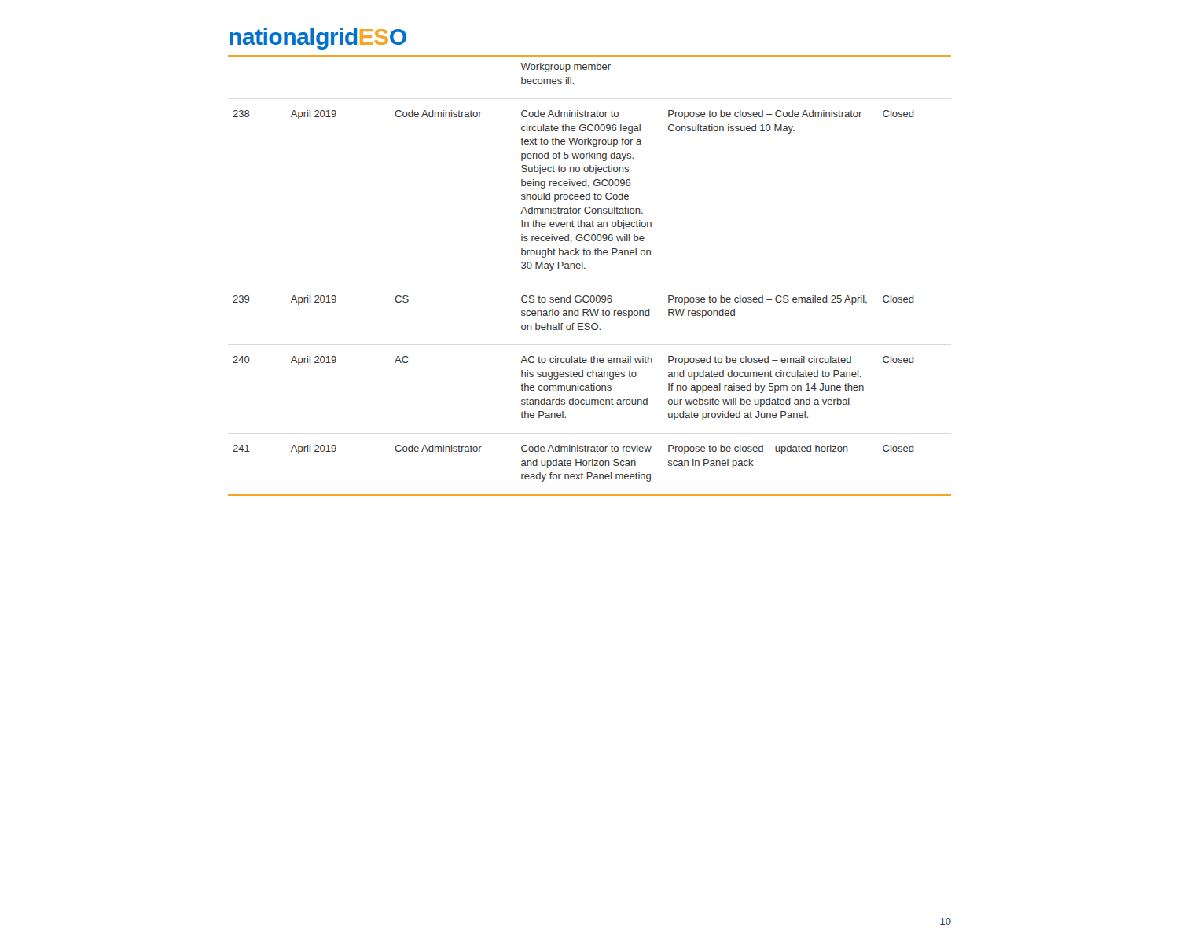national grid ESO
| | | | Workgroup member becomes ill. | | |
| 238 | April 2019 | Code Administrator | Code Administrator to circulate the GC0096 legal text to the Workgroup for a period of 5 working days. Subject to no objections being received, GC0096 should proceed to Code Administrator Consultation. In the event that an objection is received, GC0096 will be brought back to the Panel on 30 May Panel. | Propose to be closed – Code Administrator Consultation issued 10 May. | Closed |
| 239 | April 2019 | CS | CS to send GC0096 scenario and RW to respond on behalf of ESO. | Propose to be closed – CS emailed 25 April, RW responded | Closed |
| 240 | April 2019 | AC | AC to circulate the email with his suggested changes to the communications standards document around the Panel. | Proposed to be closed – email circulated and updated document circulated to Panel. If no appeal raised by 5pm on 14 June then our website will be updated and a verbal update provided at June Panel. | Closed |
| 241 | April 2019 | Code Administrator | Code Administrator to review and update Horizon Scan ready for next Panel meeting | Propose to be closed – updated horizon scan in Panel pack | Closed |
10